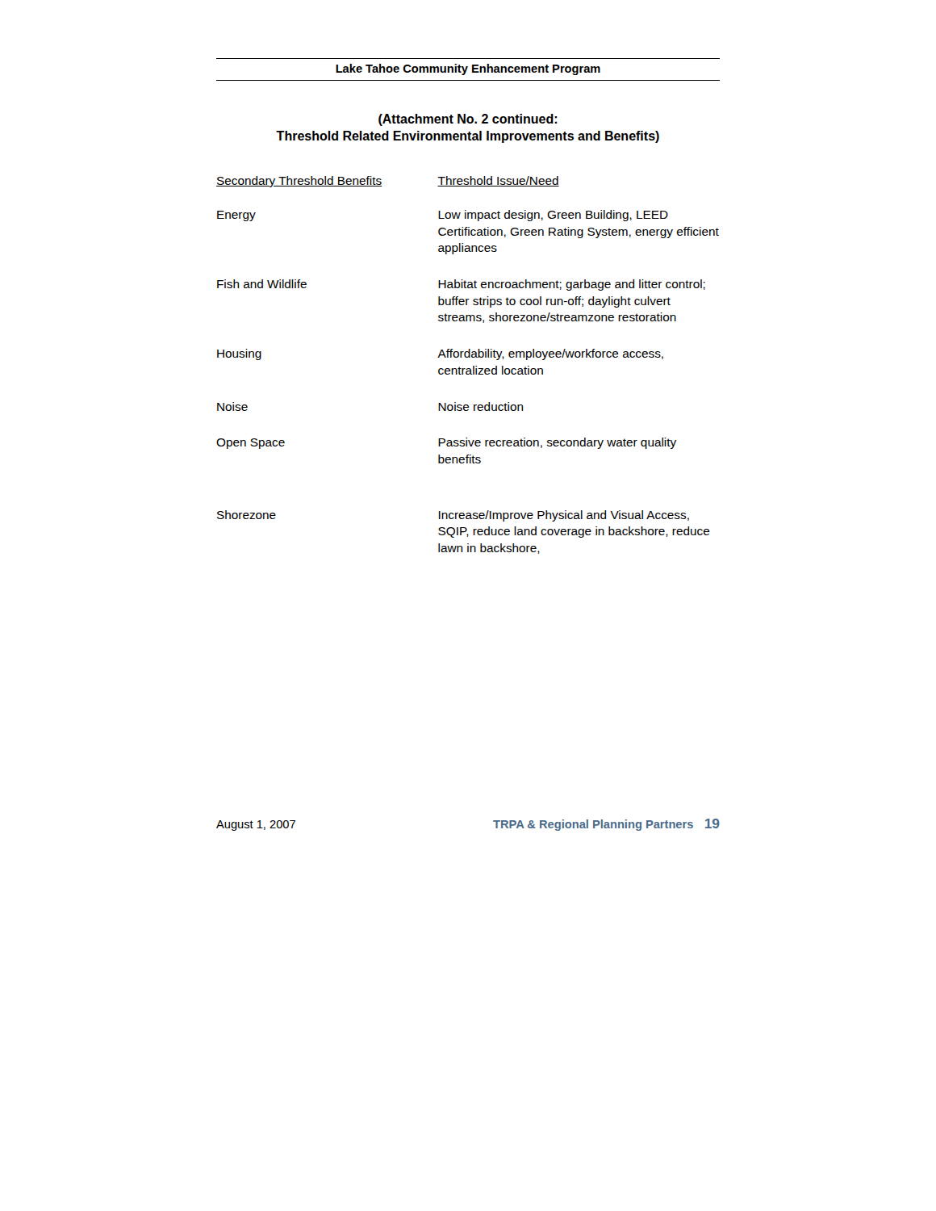Lake Tahoe Community Enhancement Program
(Attachment No. 2 continued: Threshold Related Environmental Improvements and Benefits)
| Secondary Threshold Benefits | Threshold Issue/Need |
| --- | --- |
| Energy | Low impact design, Green Building, LEED Certification, Green Rating System, energy efficient appliances |
| Fish and Wildlife | Habitat encroachment; garbage and litter control; buffer strips to cool run-off; daylight culvert streams, shorezone/streamzone restoration |
| Housing | Affordability, employee/workforce access, centralized location |
| Noise | Noise reduction |
| Open Space | Passive recreation, secondary water quality benefits |
| Shorezone | Increase/Improve Physical and Visual Access, SQIP, reduce land coverage in backshore, reduce lawn in backshore, |
August 1, 2007
TRPA & Regional Planning Partners 19